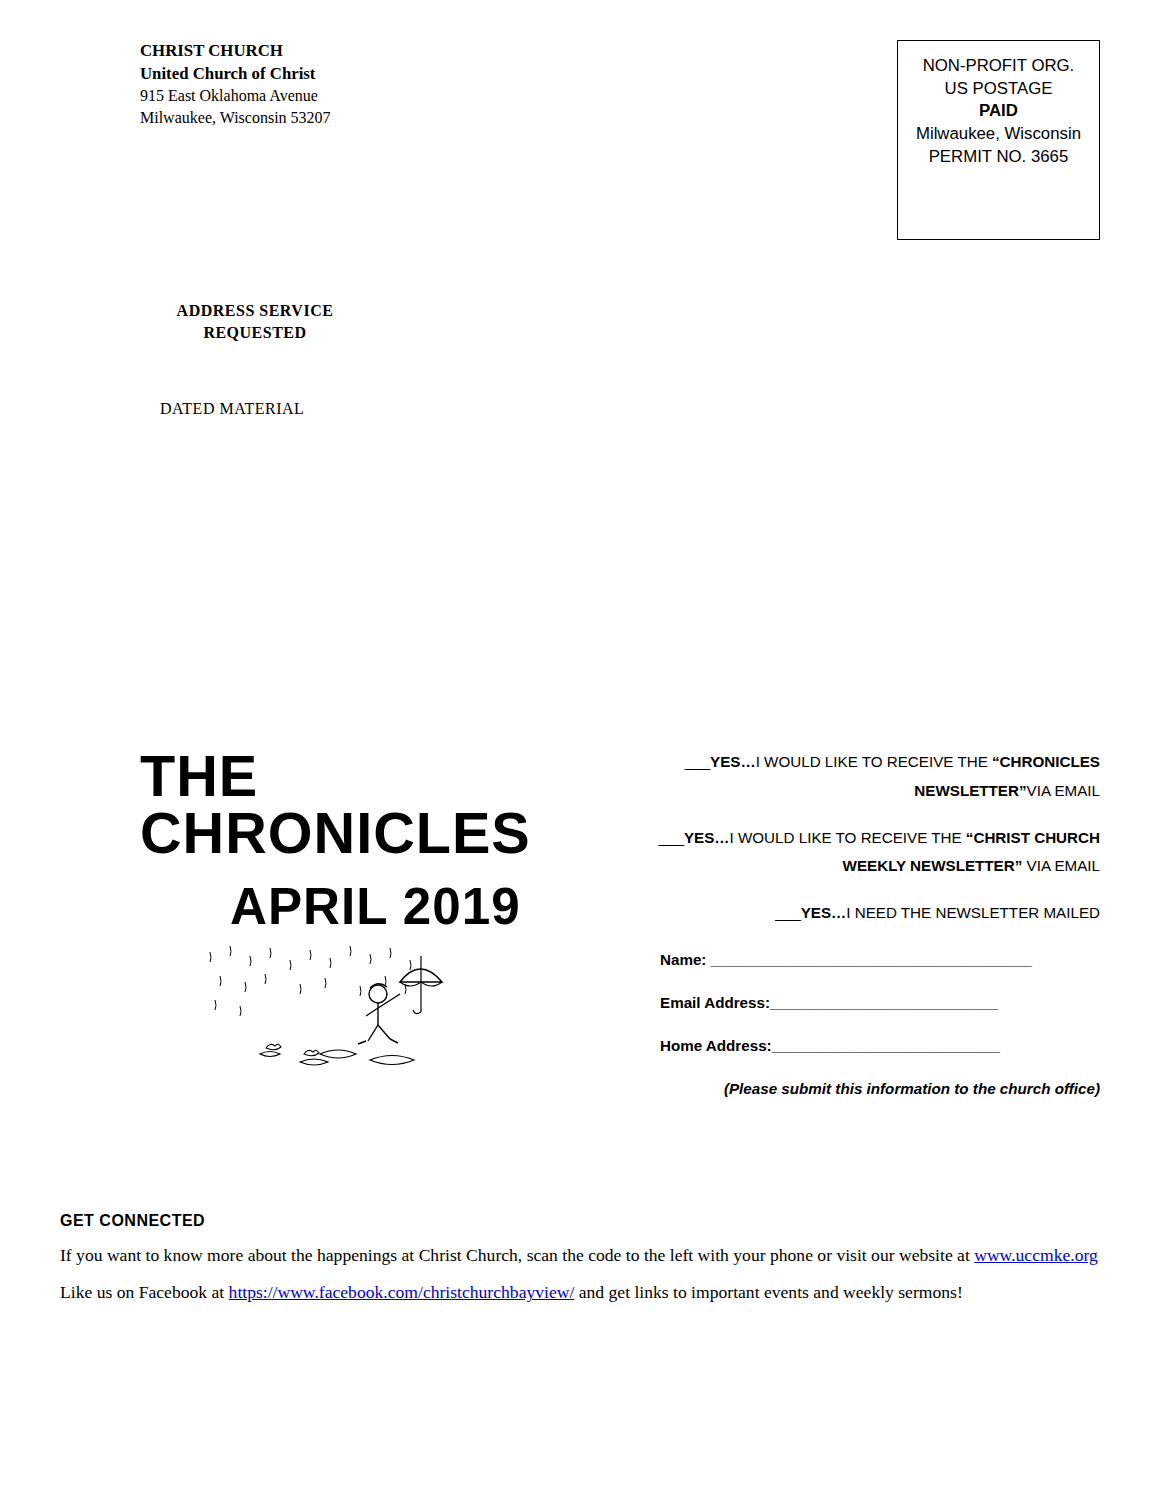CHRIST CHURCH
United Church of Christ
915 East Oklahoma Avenue
Milwaukee, Wisconsin 53207
NON-PROFIT ORG.
US POSTAGE
PAID
Milwaukee, Wisconsin
PERMIT NO. 3665
ADDRESS SERVICE
REQUESTED
DATED MATERIAL
THE CHRONICLES
APRIL 2019
___YES…I WOULD LIKE TO RECEIVE THE “CHRONICLES NEWSLETTER”VIA EMAIL
___YES…I WOULD LIKE TO RECEIVE THE “CHRIST CHURCH WEEKLY NEWSLETTER” VIA EMAIL
___YES…I NEED THE NEWSLETTER MAILED
Name: ______________________________________
Email Address:___________________________
Home Address:___________________________
(Please submit this information to the church office)
GET CONNECTED
If you want to know more about the happenings at Christ Church, scan the code to the left with your phone or visit our website at www.uccmke.org
Like us on Facebook at https://www.facebook.com/christchurchbayview/ and get links to important events and weekly sermons!